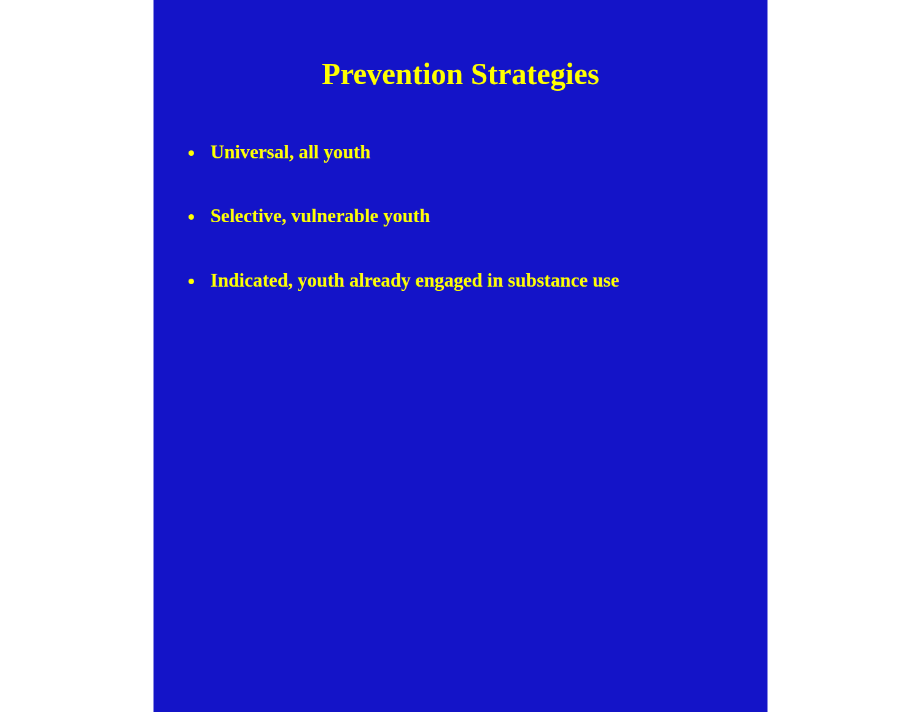Prevention Strategies
Universal, all youth
Selective, vulnerable youth
Indicated, youth already engaged in substance use